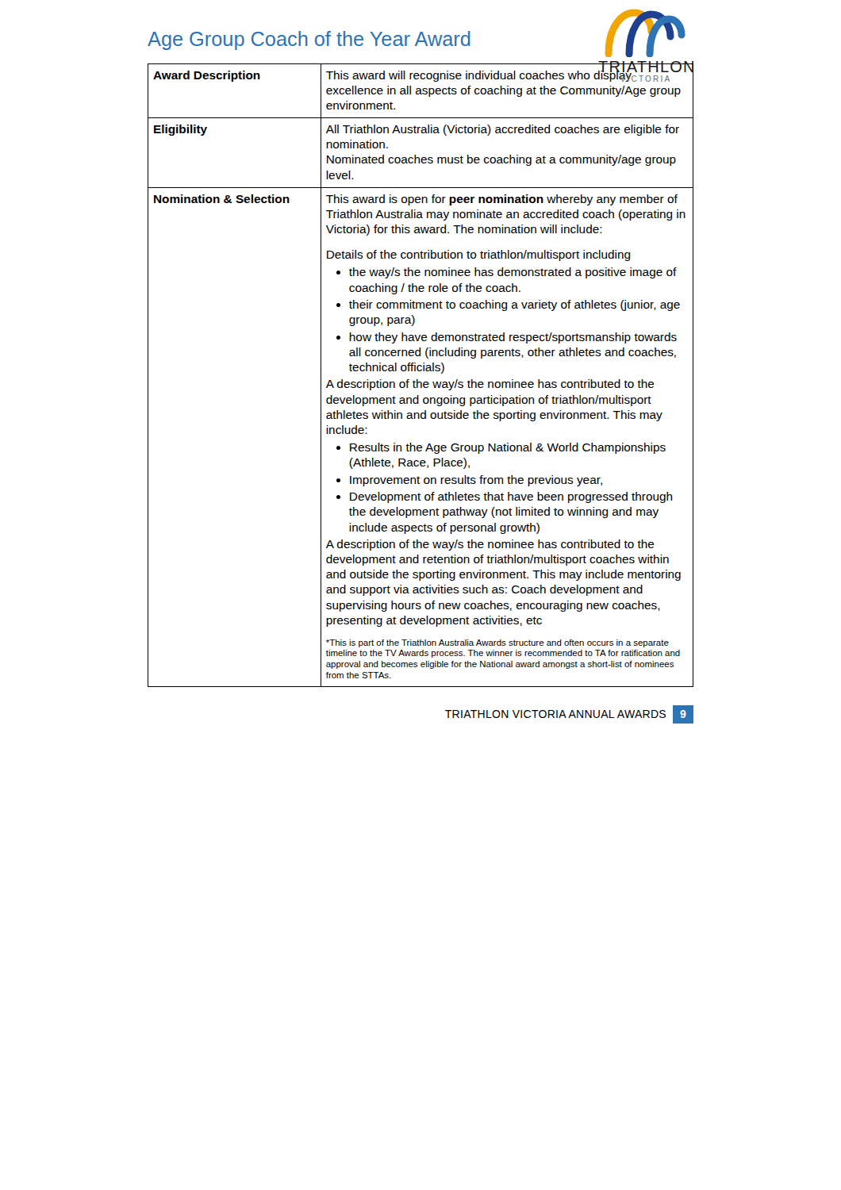TRIATHLON
VICTORIA
Age Group Coach of the Year Award
| Award Description | This award will recognise individual coaches who display excellence in all aspects of coaching at the Community/Age group environment. |
| Eligibility | All Triathlon Australia (Victoria) accredited coaches are eligible for nomination. Nominated coaches must be coaching at a community/age group level. |
| Nomination & Selection | This award is open for peer nomination whereby any member of Triathlon Australia may nominate an accredited coach (operating in Victoria) for this award. The nomination will include: Details of the contribution to triathlon/multisport including the way/s the nominee has demonstrated a positive image of coaching / the role of the coach. their commitment to coaching a variety of athletes (junior, age group, para) how they have demonstrated respect/sportsmanship towards all concerned (including parents, other athletes and coaches, technical officials) A description of the way/s the nominee has contributed to the development and ongoing participation of triathlon/multisport athletes within and outside the sporting environment. This may include: Results in the Age Group National & World Championships (Athlete, Race, Place), Improvement on results from the previous year, Development of athletes that have been progressed through the development pathway (not limited to winning and may include aspects of personal growth) A description of the way/s the nominee has contributed to the development and retention of triathlon/multisport coaches within and outside the sporting environment. This may include mentoring and support via activities such as: Coach development and supervising hours of new coaches, encouraging new coaches, presenting at development activities, etc *This is part of the Triathlon Australia Awards structure and often occurs in a separate timeline to the TV Awards process. The winner is recommended to TA for ratification and approval and becomes eligible for the National award amongst a short-list of nominees from the STTAs. |
TRIATHLON VICTORIA ANNUAL AWARDS 9